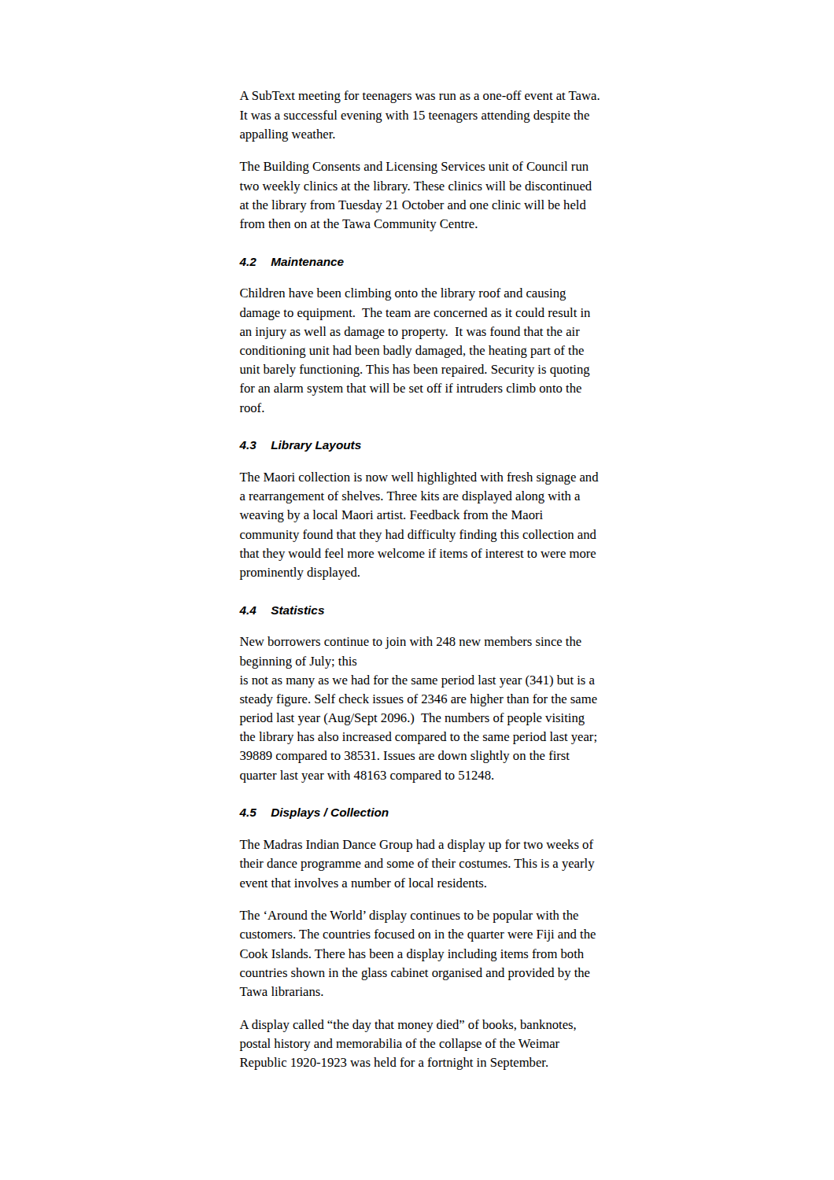A SubText meeting for teenagers was run as a one-off event at Tawa. It was a successful evening with 15 teenagers attending despite the appalling weather.
The Building Consents and Licensing Services unit of Council run two weekly clinics at the library. These clinics will be discontinued at the library from Tuesday 21 October and one clinic will be held from then on at the Tawa Community Centre.
4.2 Maintenance
Children have been climbing onto the library roof and causing damage to equipment. The team are concerned as it could result in an injury as well as damage to property. It was found that the air conditioning unit had been badly damaged, the heating part of the unit barely functioning. This has been repaired. Security is quoting for an alarm system that will be set off if intruders climb onto the roof.
4.3 Library Layouts
The Maori collection is now well highlighted with fresh signage and a rearrangement of shelves. Three kits are displayed along with a weaving by a local Maori artist. Feedback from the Maori community found that they had difficulty finding this collection and that they would feel more welcome if items of interest to were more prominently displayed.
4.4 Statistics
New borrowers continue to join with 248 new members since the beginning of July; this
is not as many as we had for the same period last year (341) but is a steady figure. Self check issues of 2346 are higher than for the same period last year (Aug/Sept 2096.) The numbers of people visiting the library has also increased compared to the same period last year; 39889 compared to 38531. Issues are down slightly on the first quarter last year with 48163 compared to 51248.
4.5 Displays / Collection
The Madras Indian Dance Group had a display up for two weeks of their dance programme and some of their costumes. This is a yearly event that involves a number of local residents.
The ‘Around the World’ display continues to be popular with the customers. The countries focused on in the quarter were Fiji and the Cook Islands. There has been a display including items from both countries shown in the glass cabinet organised and provided by the Tawa librarians.
A display called “the day that money died” of books, banknotes, postal history and memorabilia of the collapse of the Weimar Republic 1920-1923 was held for a fortnight in September.